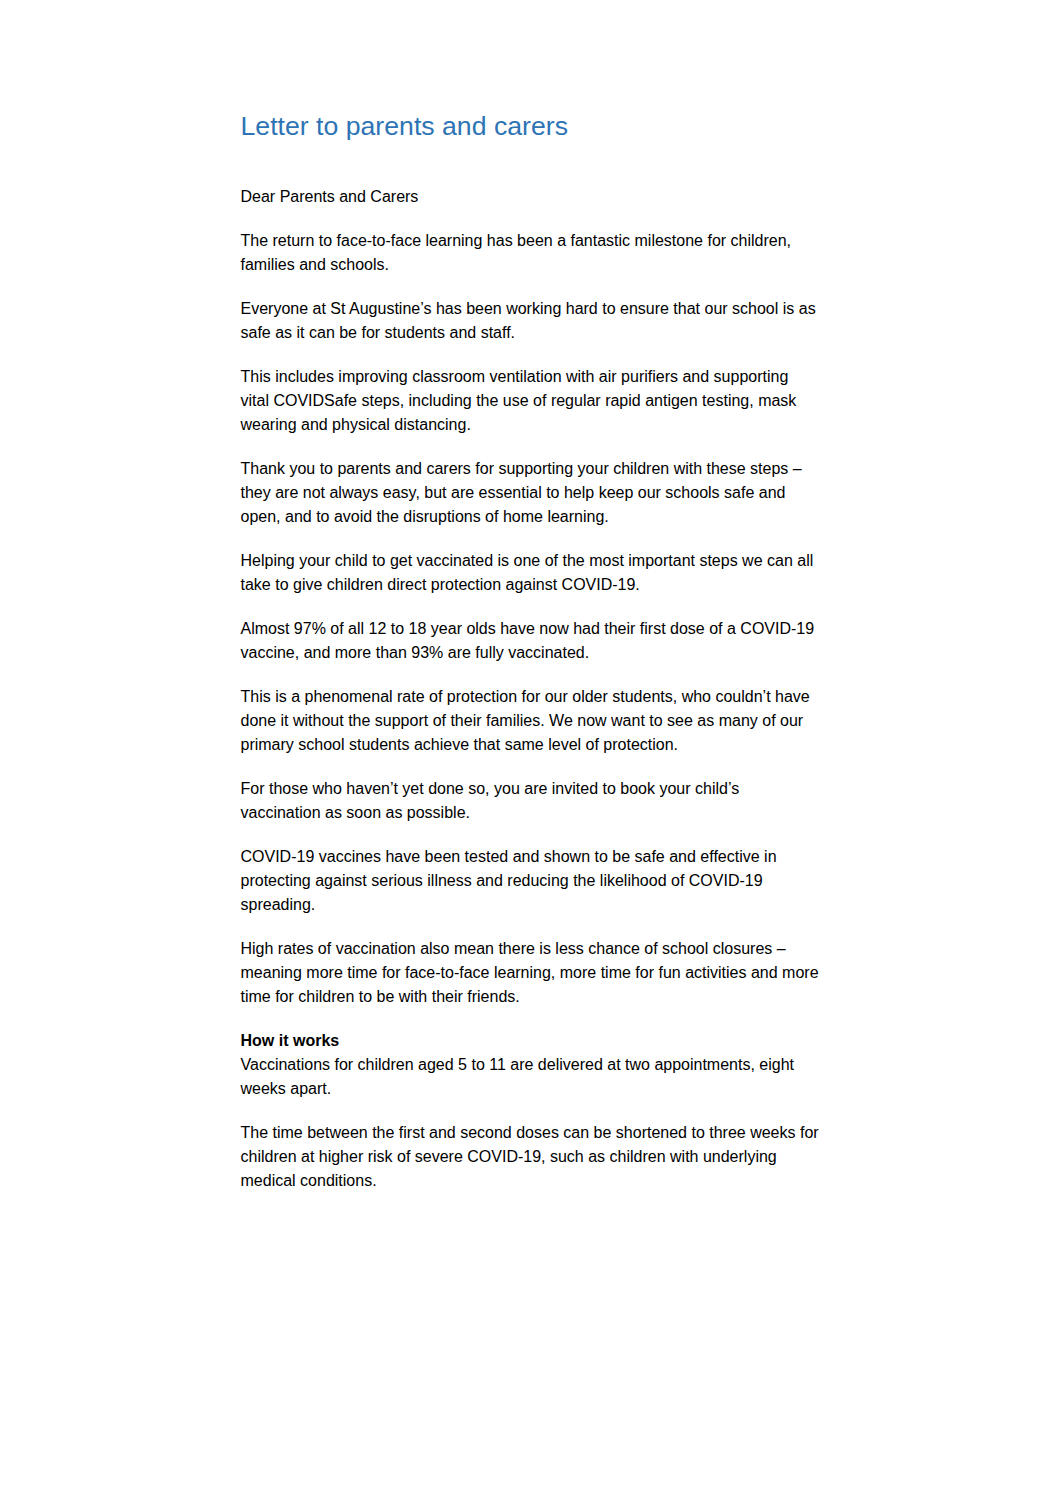Letter to parents and carers
Dear Parents and Carers
The return to face-to-face learning has been a fantastic milestone for children, families and schools.
Everyone at St Augustine’s has been working hard to ensure that our school is as safe as it can be for students and staff.
This includes improving classroom ventilation with air purifiers and supporting vital COVIDSafe steps, including the use of regular rapid antigen testing, mask wearing and physical distancing.
Thank you to parents and carers for supporting your children with these steps – they are not always easy, but are essential to help keep our schools safe and open, and to avoid the disruptions of home learning.
Helping your child to get vaccinated is one of the most important steps we can all take to give children direct protection against COVID-19.
Almost 97% of all 12 to 18 year olds have now had their first dose of a COVID-19 vaccine, and more than 93% are fully vaccinated.
This is a phenomenal rate of protection for our older students, who couldn’t have done it without the support of their families. We now want to see as many of our primary school students achieve that same level of protection.
For those who haven’t yet done so, you are invited to book your child’s vaccination as soon as possible.
COVID-19 vaccines have been tested and shown to be safe and effective in protecting against serious illness and reducing the likelihood of COVID-19 spreading.
High rates of vaccination also mean there is less chance of school closures – meaning more time for face-to-face learning, more time for fun activities and more time for children to be with their friends.
How it works
Vaccinations for children aged 5 to 11 are delivered at two appointments, eight weeks apart.
The time between the first and second doses can be shortened to three weeks for children at higher risk of severe COVID-19, such as children with underlying medical conditions.